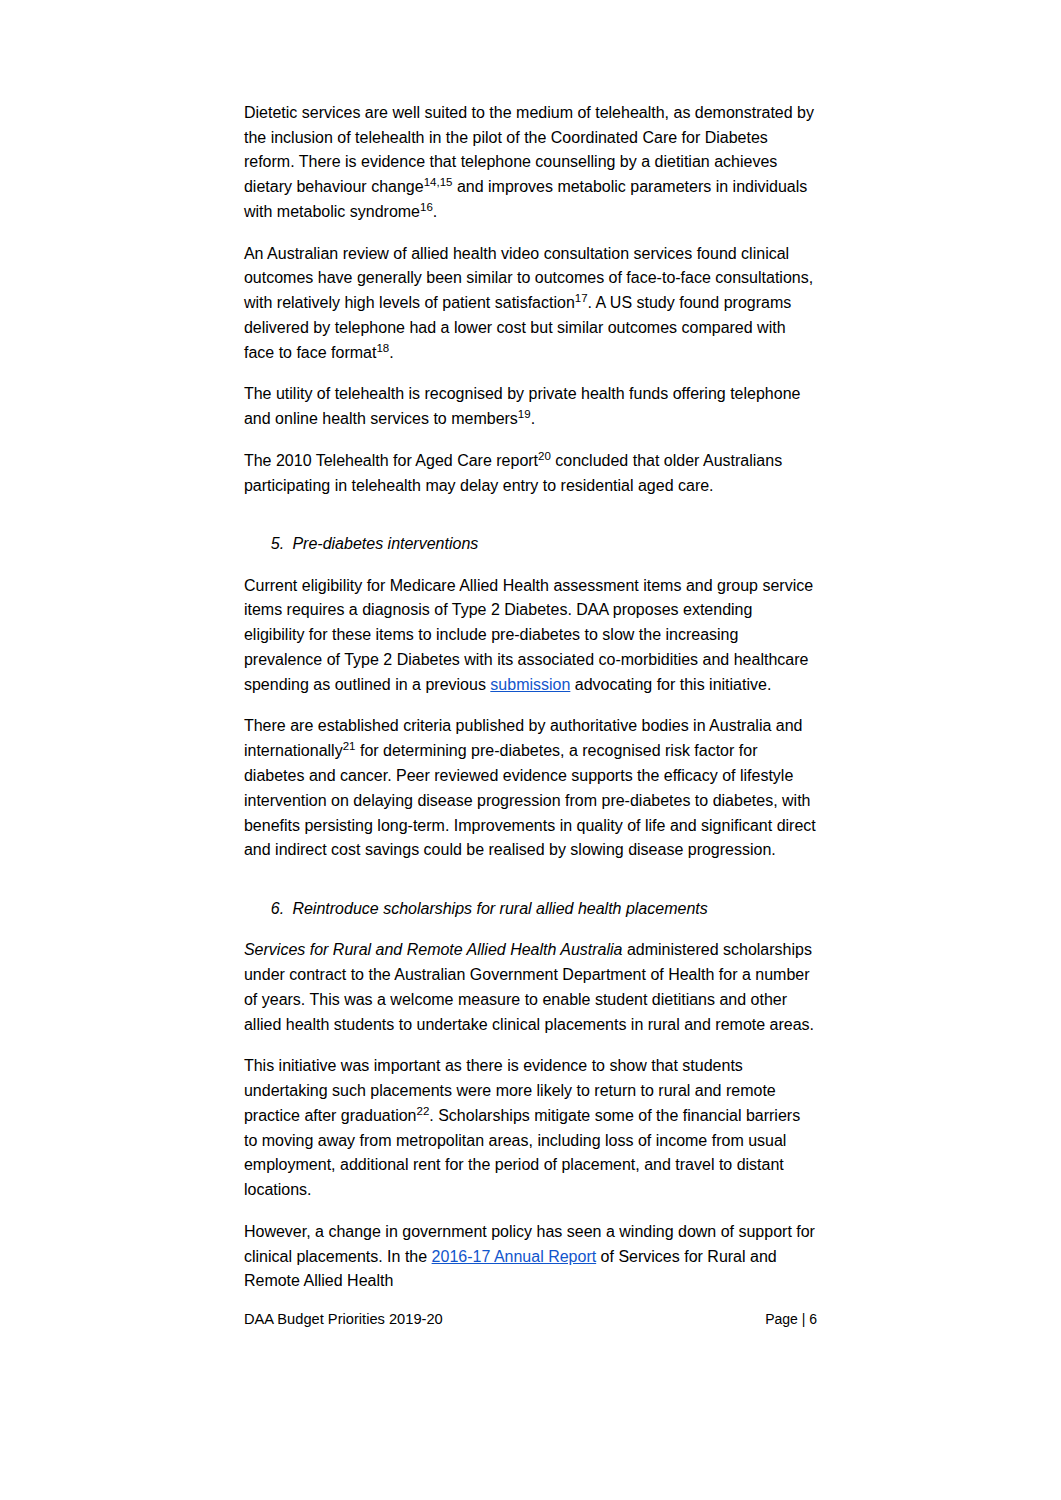Dietetic services are well suited to the medium of telehealth, as demonstrated by the inclusion of telehealth in the pilot of the Coordinated Care for Diabetes reform. There is evidence that telephone counselling by a dietitian achieves dietary behaviour change14,15 and improves metabolic parameters in individuals with metabolic syndrome16.
An Australian review of allied health video consultation services found clinical outcomes have generally been similar to outcomes of face-to-face consultations, with relatively high levels of patient satisfaction17. A US study found programs delivered by telephone had a lower cost but similar outcomes compared with face to face format18.
The utility of telehealth is recognised by private health funds offering telephone and online health services to members19.
The 2010 Telehealth for Aged Care report20 concluded that older Australians participating in telehealth may delay entry to residential aged care.
5. Pre-diabetes interventions
Current eligibility for Medicare Allied Health assessment items and group service items requires a diagnosis of Type 2 Diabetes. DAA proposes extending eligibility for these items to include pre-diabetes to slow the increasing prevalence of Type 2 Diabetes with its associated co-morbidities and healthcare spending as outlined in a previous submission advocating for this initiative.
There are established criteria published by authoritative bodies in Australia and internationally21 for determining pre-diabetes, a recognised risk factor for diabetes and cancer. Peer reviewed evidence supports the efficacy of lifestyle intervention on delaying disease progression from pre-diabetes to diabetes, with benefits persisting long-term. Improvements in quality of life and significant direct and indirect cost savings could be realised by slowing disease progression.
6. Reintroduce scholarships for rural allied health placements
Services for Rural and Remote Allied Health Australia administered scholarships under contract to the Australian Government Department of Health for a number of years. This was a welcome measure to enable student dietitians and other allied health students to undertake clinical placements in rural and remote areas.
This initiative was important as there is evidence to show that students undertaking such placements were more likely to return to rural and remote practice after graduation22. Scholarships mitigate some of the financial barriers to moving away from metropolitan areas, including loss of income from usual employment, additional rent for the period of placement, and travel to distant locations.
However, a change in government policy has seen a winding down of support for clinical placements. In the 2016-17 Annual Report of Services for Rural and Remote Allied Health
DAA Budget Priorities 2019-20 Page | 6